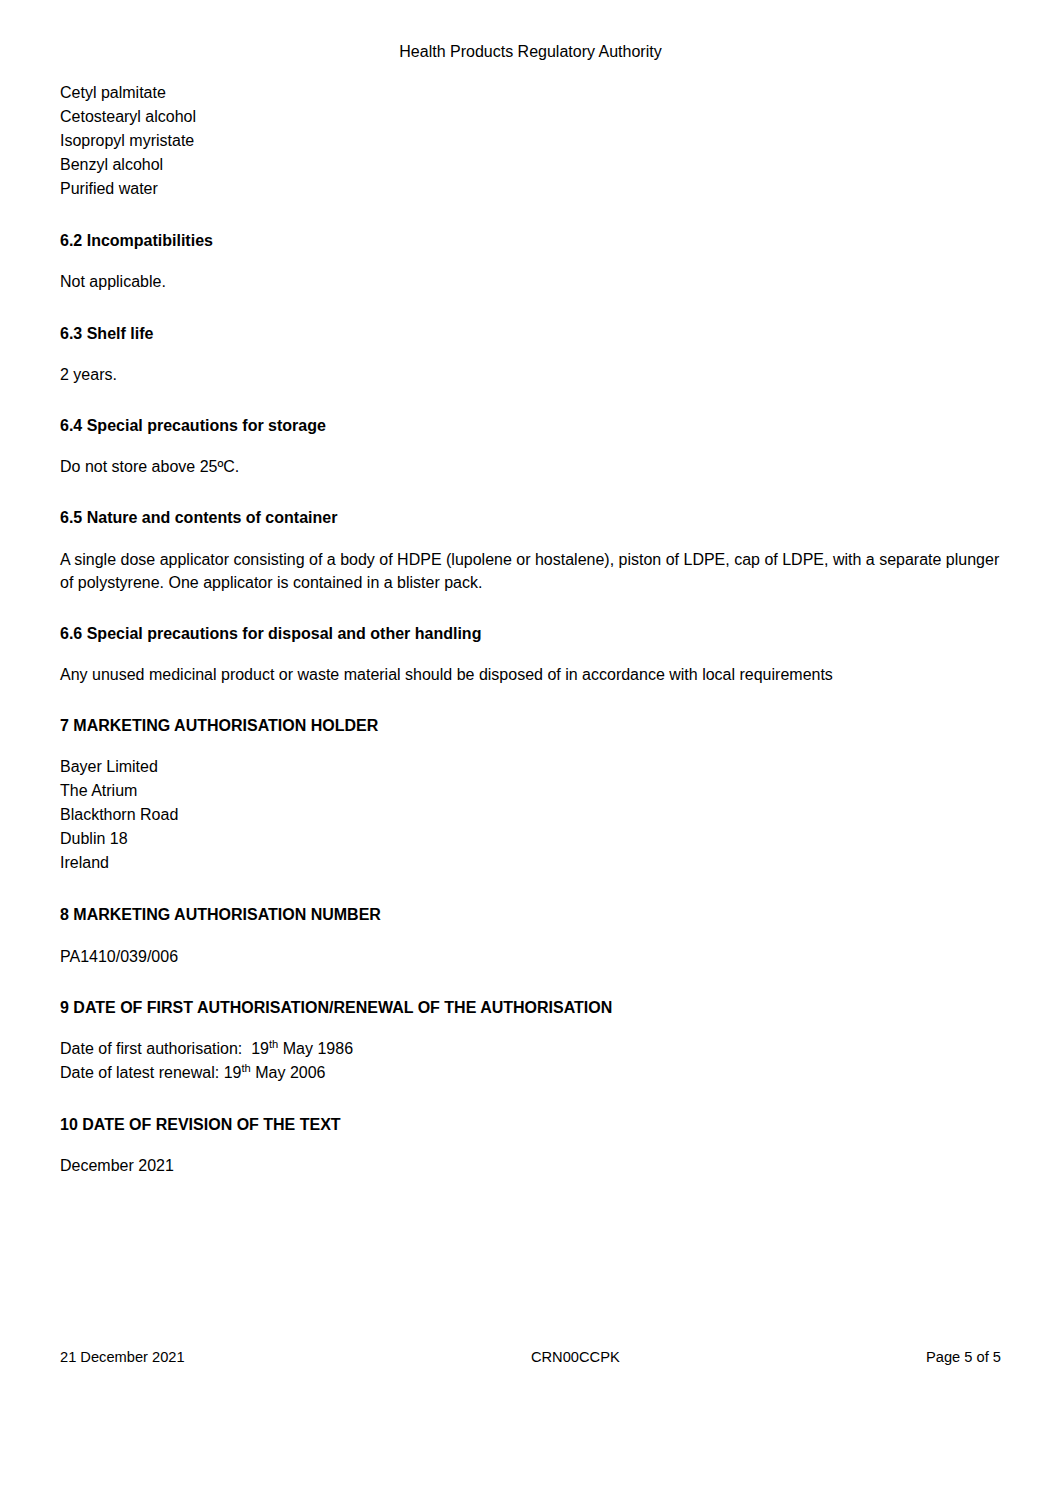Health Products Regulatory Authority
Cetyl palmitate
Cetostearyl alcohol
Isopropyl myristate
Benzyl alcohol
Purified water
6.2 Incompatibilities
Not applicable.
6.3 Shelf life
2 years.
6.4 Special precautions for storage
Do not store above 25ºC.
6.5 Nature and contents of container
A single dose applicator consisting of a body of HDPE (lupolene or hostalene), piston of LDPE, cap of LDPE, with a separate plunger of polystyrene. One applicator is contained in a blister pack.
6.6 Special precautions for disposal and other handling
Any unused medicinal product or waste material should be disposed of in accordance with local requirements
7 MARKETING AUTHORISATION HOLDER
Bayer Limited
The Atrium
Blackthorn Road
Dublin 18
Ireland
8 MARKETING AUTHORISATION NUMBER
PA1410/039/006
9 DATE OF FIRST AUTHORISATION/RENEWAL OF THE AUTHORISATION
Date of first authorisation: 19th May 1986
Date of latest renewal: 19th May 2006
10 DATE OF REVISION OF THE TEXT
December 2021
21 December 2021
CRN00CCPK
Page 5 of 5